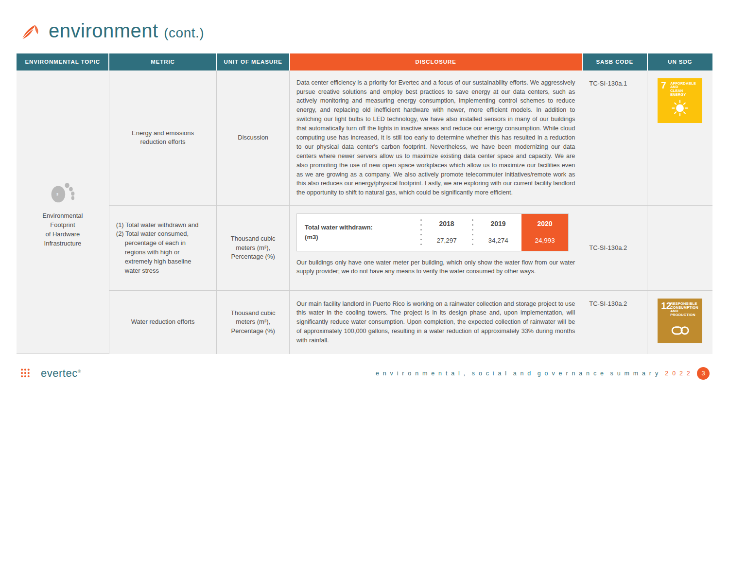environment (cont.)
| Environmental Topic | Metric | Unit of Measure | Disclosure | SASB Code | UN SDG |
| --- | --- | --- | --- | --- | --- |
| 3 Environmental Footprint of Hardware Infrastructure | Energy and emissions reduction efforts | Discussion | Data center efficiency is a priority for Evertec and a focus of our sustainability efforts. We aggressively pursue creative solutions and employ best practices to save energy at our data centers, such as actively monitoring and measuring energy consumption, implementing control schemes to reduce energy, and replacing old inefficient hardware with newer, more efficient models. In addition to switching our light bulbs to LED technology, we have also installed sensors in many of our buildings that automatically turn off the lights in inactive areas and reduce our energy consumption. While cloud computing use has increased, it is still too early to determine whether this has resulted in a reduction to our physical data center's carbon footprint. Nevertheless, we have been modernizing our data centers where newer servers allow us to maximize existing data center space and capacity. We are also promoting the use of new open space workplaces which allow us to maximize our facilities even as we are growing as a company. We also actively promote telecommuter initiatives/remote work as this also reduces our energy/physical footprint. Lastly, we are exploring with our current facility landlord the opportunity to shift to natural gas, which could be significantly more efficient. | TC-SI-130a.1 | 7 Affordable and Clean Energy |
| (1) Total water withdrawn and (2) Total water consumed, percentage of each in regions with high or extremely high baseline water stress | Thousand cubic meters (m³), Percentage (%) | Total water withdrawn: (m3) 2018 27,297 2019 34,274 2020 24,993 Our buildings only have one water meter per building, which only show the water flow from our water supply provider; we do not have any means to verify the water consumed by other ways. | TC-SI-130a.2 | |
| Water reduction efforts | Thousand cubic meters (m³), Percentage (%) | Our main facility landlord in Puerto Rico is working on a rainwater collection and storage project to use this water in the cooling towers. The project is in its design phase and, upon implementation, will significantly reduce water consumption. Upon completion, the expected collection of rainwater will be of approximately 100,000 gallons, resulting in a water reduction of approximately 33% during months with rainfall. | TC-SI-130a.2 | 12 Responsible Consumption and Production |
evertec®
e n v i r o n m e n t a l , s o c i a l a n d g o v e r n a n c e s u m m a r y 2 0 2 2 3